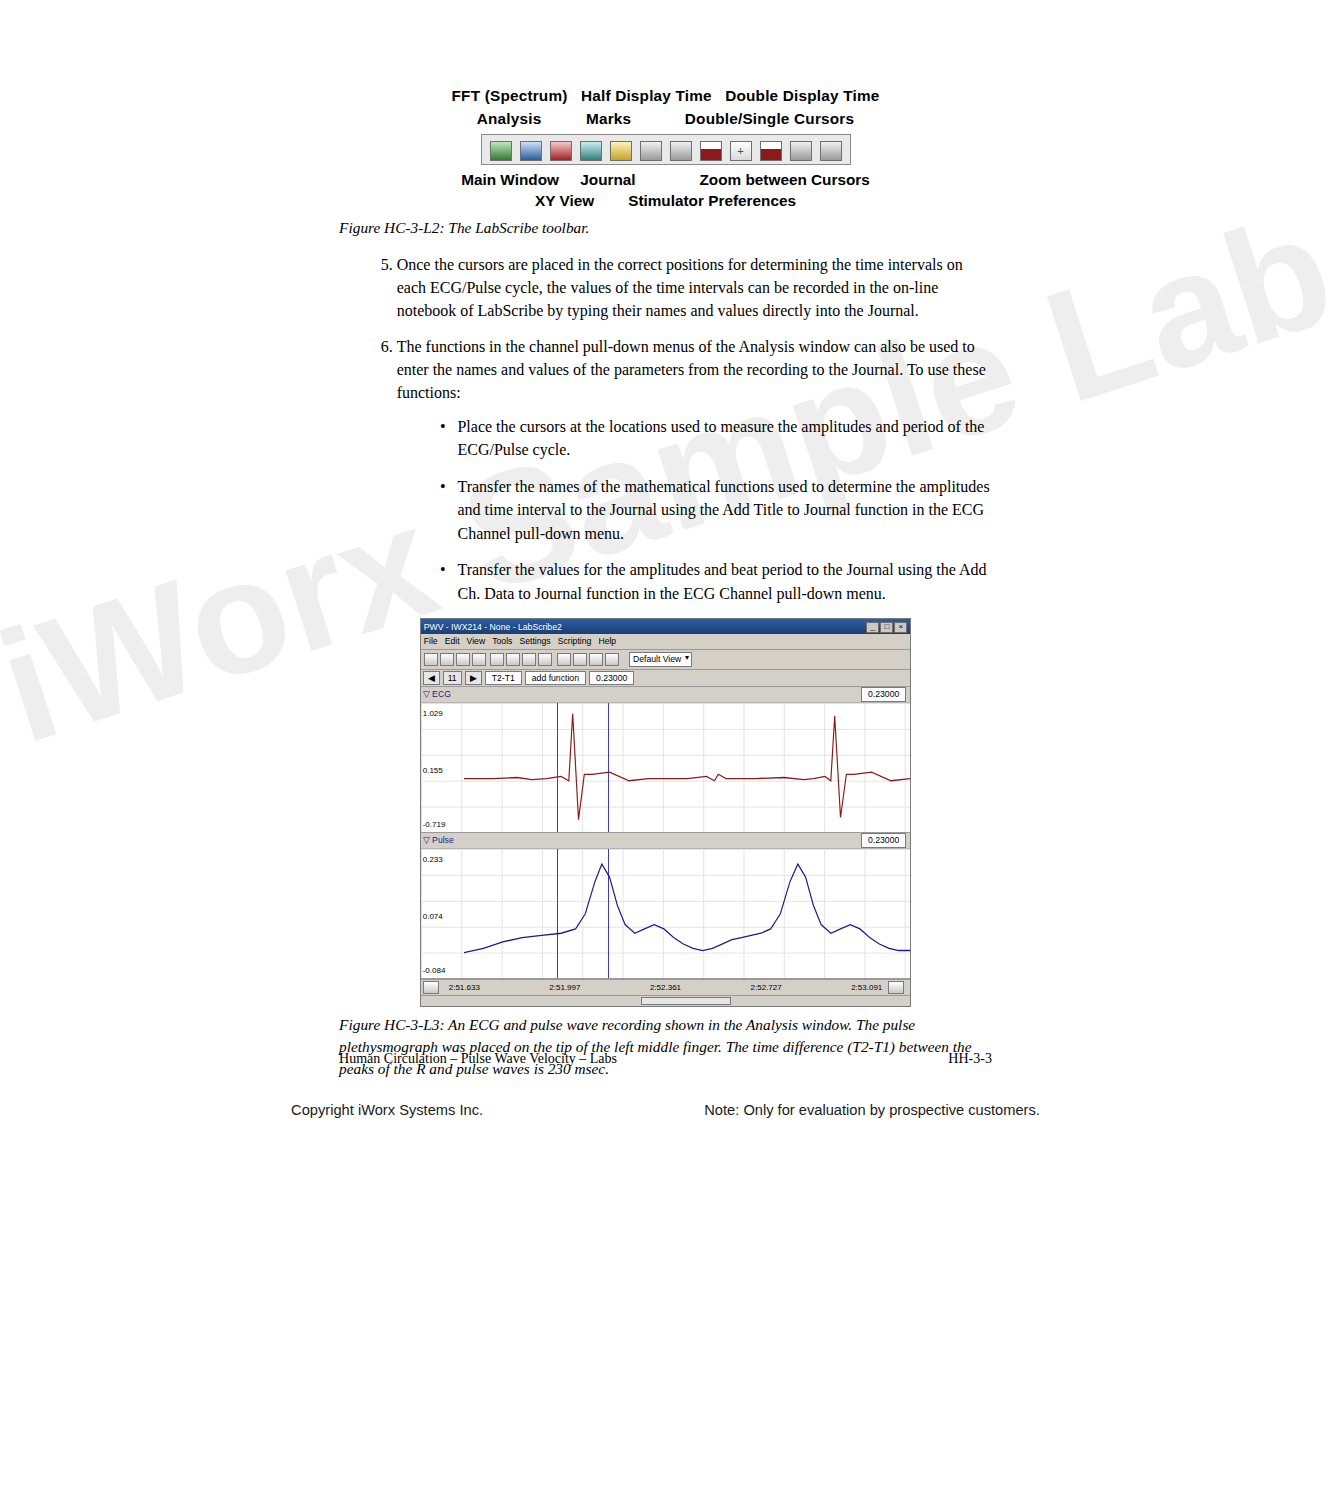iWorx Sample Lab
FFT (Spectrum) Half Display Time Double Display Time Analysis Marks Double/Single Cursors
Main Window Journal Zoom between Cursors XY View Stimulator Preferences
Figure HC-3-L2: The LabScribe toolbar.
Once the cursors are placed in the correct positions for determining the time intervals on each ECG/Pulse cycle, the values of the time intervals can be recorded in the on-line notebook of LabScribe by typing their names and values directly into the Journal.
The functions in the channel pull-down menus of the Analysis window can also be used to enter the names and values of the parameters from the recording to the Journal. To use these functions:
Place the cursors at the locations used to measure the amplitudes and period of the ECG/Pulse cycle.
Transfer the names of the mathematical functions used to determine the amplitudes and time interval to the Journal using the Add Title to Journal function in the ECG Channel pull-down menu.
Transfer the values for the amplitudes and beat period to the Journal using the Add Ch. Data to Journal function in the ECG Channel pull-down menu.
PWV - IWX214 - None - LabScribe2 _□×
File Edit View Tools Settings Scripting Help
Default View
◀11▶ T2-T1 add function 0.23000
▽ ECG 0.23000
1.029 0.155 -0.719
▽ Pulse 0.23000
0.233 0.074 -0.084
2:51.633 2:51.997 2:52.361 2:52.727 2:53.091
Figure HC-3-L3: An ECG and pulse wave recording shown in the Analysis window. The pulse plethysmograph was placed on the tip of the left middle finger. The time difference (T2-T1) between the peaks of the R and pulse waves is 230 msec.
Human Circulation – Pulse Wave Velocity – Labs HH-3-3
Copyright iWorx Systems Inc. Note: Only for evaluation by prospective customers.